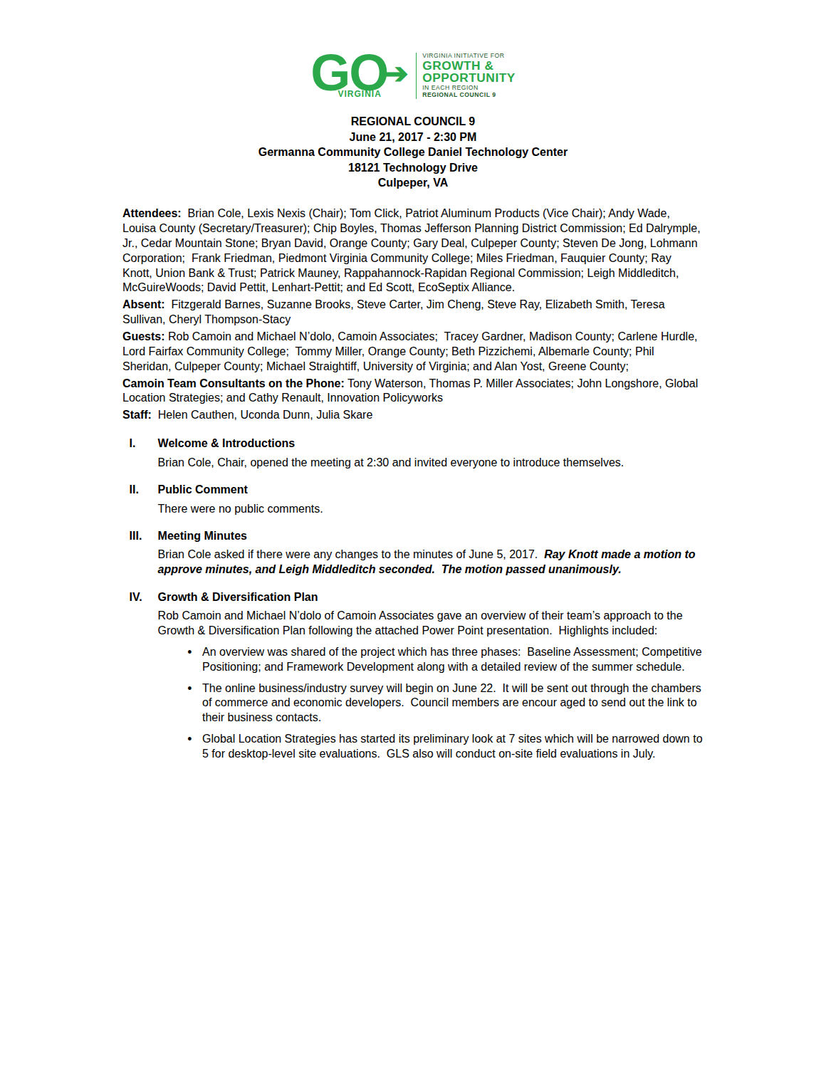GO➔
VIRGINIA
VIRGINIA INITIATIVE FOR
GROWTH &
OPPORTUNITY
IN EACH REGION
REGIONAL COUNCIL 9
REGIONAL COUNCIL 9
June 21, 2017 - 2:30 PM
Germanna Community College Daniel Technology Center
18121 Technology Drive
Culpeper, VA
Attendees: Brian Cole, Lexis Nexis (Chair); Tom Click, Patriot Aluminum Products (Vice Chair); Andy Wade, Louisa County (Secretary/Treasurer); Chip Boyles, Thomas Jefferson Planning District Commission; Ed Dalrymple, Jr., Cedar Mountain Stone; Bryan David, Orange County; Gary Deal, Culpeper County; Steven De Jong, Lohmann Corporation; Frank Friedman, Piedmont Virginia Community College; Miles Friedman, Fauquier County; Ray Knott, Union Bank & Trust; Patrick Mauney, Rappahannock-Rapidan Regional Commission; Leigh Middleditch, McGuireWoods; David Pettit, Lenhart-Pettit; and Ed Scott, EcoSeptix Alliance.
Absent: Fitzgerald Barnes, Suzanne Brooks, Steve Carter, Jim Cheng, Steve Ray, Elizabeth Smith, Teresa Sullivan, Cheryl Thompson-Stacy
Guests: Rob Camoin and Michael N’dolo, Camoin Associates; Tracey Gardner, Madison County; Carlene Hurdle, Lord Fairfax Community College; Tommy Miller, Orange County; Beth Pizzichemi, Albemarle County; Phil Sheridan, Culpeper County; Michael Straightiff, University of Virginia; and Alan Yost, Greene County;
Camoin Team Consultants on the Phone: Tony Waterson, Thomas P. Miller Associates; John Longshore, Global Location Strategies; and Cathy Renault, Innovation Policyworks
Staff: Helen Cauthen, Uconda Dunn, Julia Skare
Welcome & Introductions
Brian Cole, Chair, opened the meeting at 2:30 and invited everyone to introduce themselves.
Public Comment
There were no public comments.
Meeting Minutes
Brian Cole asked if there were any changes to the minutes of June 5, 2017. Ray Knott made a motion to approve minutes, and Leigh Middleditch seconded. The motion passed unanimously.
Growth & Diversification Plan
Rob Camoin and Michael N’dolo of Camoin Associates gave an overview of their team’s approach to the Growth & Diversification Plan following the attached Power Point presentation. Highlights included:
An overview was shared of the project which has three phases: Baseline Assessment; Competitive Positioning; and Framework Development along with a detailed review of the summer schedule.
The online business/industry survey will begin on June 22. It will be sent out through the chambers of commerce and economic developers. Council members are encour aged to send out the link to their business contacts.
Global Location Strategies has started its preliminary look at 7 sites which will be narrowed down to 5 for desktop-level site evaluations. GLS also will conduct on-site field evaluations in July.